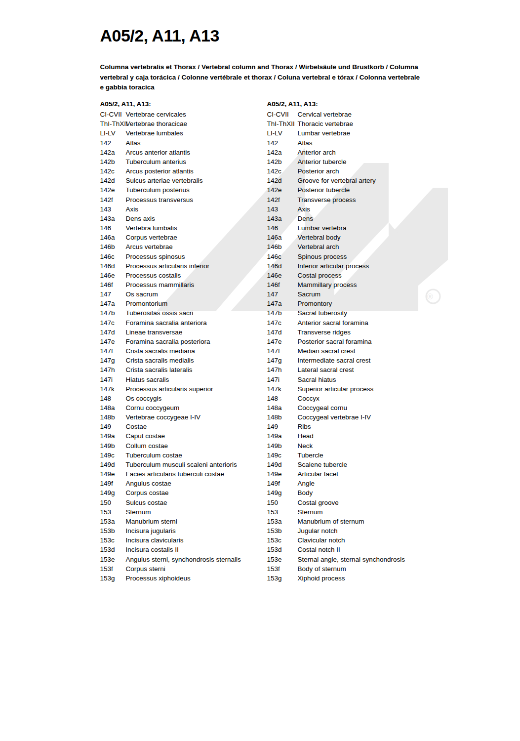®
A05/2, A11, A13
Columna vertebralis et Thorax / Vertebral column and Thorax / Wirbelsäule und Brustkorb / Columna vertebral y caja torácica / Colonne vertébrale et thorax / Coluna vertebral e tórax / Colonna vertebrale e gabbia toracica
A05/2, A11, A13:
CI-CVII Vertebrae cervicales
ThI-ThXII Vertebrae thoracicae
LI-LV Vertebrae lumbales
142 Atlas
142a Arcus anterior atlantis
142b Tuberculum anterius
142c Arcus posterior atlantis
142d Sulcus arteriae vertebralis
142e Tuberculum posterius
142f Processus transversus
143 Axis
143a Dens axis
146 Vertebra lumbalis
146a Corpus vertebrae
146b Arcus vertebrae
146c Processus spinosus
146d Processus articularis inferior
146e Processus costalis
146f Processus mammillaris
147 Os sacrum
147a Promontorium
147b Tuberositas ossis sacri
147c Foramina sacralia anteriora
147d Lineae transversae
147e Foramina sacralia posteriora
147f Crista sacralis mediana
147g Crista sacralis medialis
147h Crista sacralis lateralis
147i Hiatus sacralis
147k Processus articularis superior
148 Os coccygis
148a Cornu coccygeum
148b Vertebrae coccygeae I-IV
149 Costae
149a Caput costae
149b Collum costae
149c Tuberculum costae
149d Tuberculum musculi scaleni anterioris
149e Facies articularis tuberculi costae
149f Angulus costae
149g Corpus costae
150 Sulcus costae
153 Sternum
153a Manubrium sterni
153b Incisura jugularis
153c Incisura clavicularis
153d Incisura costalis II
153e Angulus sterni, synchondrosis sternalis
153f Corpus sterni
153g Processus xiphoideus
A05/2, A11, A13:
CI-CVII Cervical vertebrae
ThI-ThXII Thoracic vertebrae
LI-LV Lumbar vertebrae
142 Atlas
142a Anterior arch
142b Anterior tubercle
142c Posterior arch
142d Groove for vertebral artery
142e Posterior tubercle
142f Transverse process
143 Axis
143a Dens
146 Lumbar vertebra
146a Vertebral body
146b Vertebral arch
146c Spinous process
146d Inferior articular process
146e Costal process
146f Mammillary process
147 Sacrum
147a Promontory
147b Sacral tuberosity
147c Anterior sacral foramina
147d Transverse ridges
147e Posterior sacral foramina
147f Median sacral crest
147g Intermediate sacral crest
147h Lateral sacral crest
147i Sacral hiatus
147k Superior articular process
148 Coccyx
148a Coccygeal cornu
148b Coccygeal vertebrae I-IV
149 Ribs
149a Head
149b Neck
149c Tubercle
149d Scalene tubercle
149e Articular facet
149f Angle
149g Body
150 Costal groove
153 Sternum
153a Manubrium of sternum
153b Jugular notch
153c Clavicular notch
153d Costal notch II
153e Sternal angle, sternal synchondrosis
153f Body of sternum
153g Xiphoid process